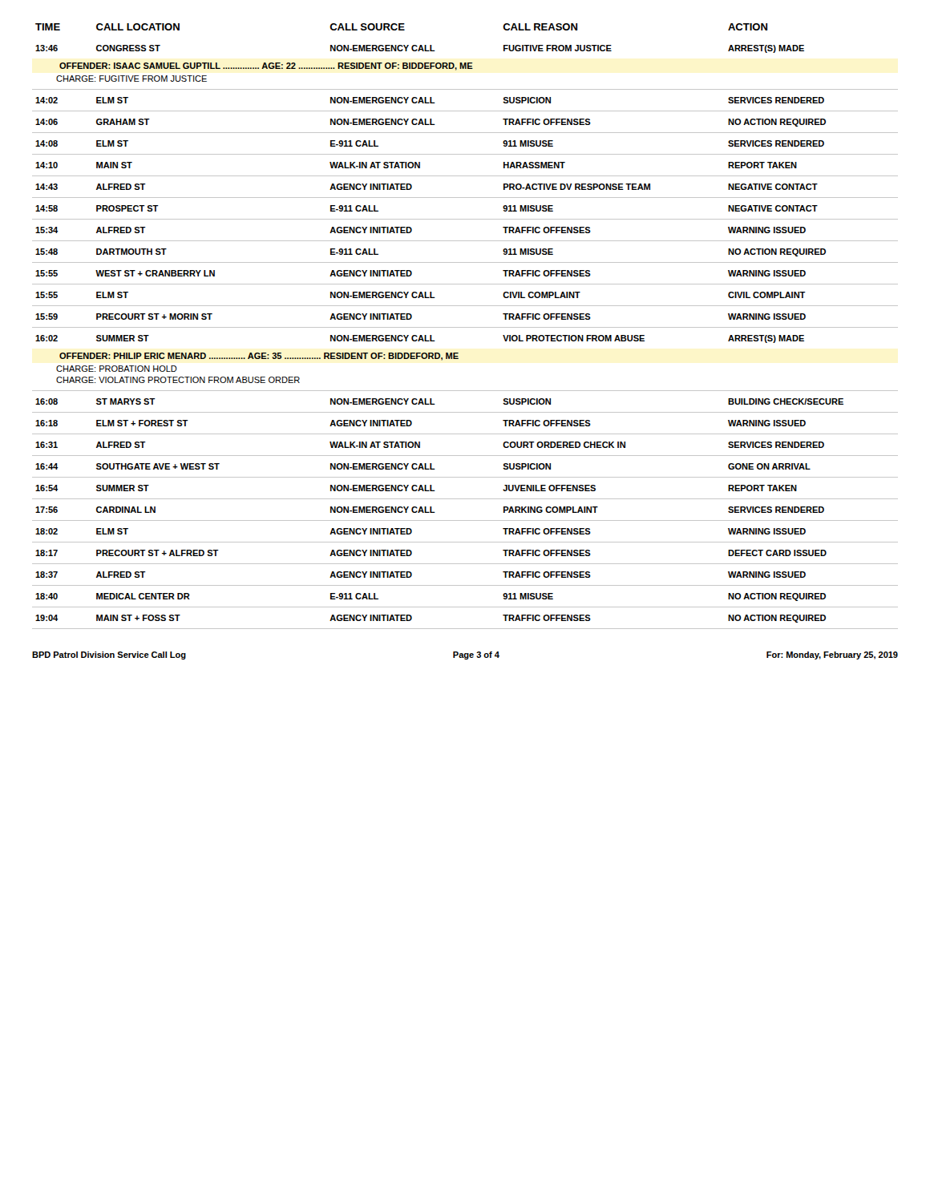| TIME | CALL LOCATION | CALL SOURCE | CALL REASON | ACTION |
| --- | --- | --- | --- | --- |
| 13:46 | CONGRESS ST | NON-EMERGENCY CALL | FUGITIVE FROM JUSTICE | ARREST(S) MADE |
| OFFENDER: ISAAC SAMUEL GUPTILL ............... AGE: 22 ............... RESIDENT OF: BIDDEFORD, ME |
| CHARGE: FUGITIVE FROM JUSTICE |
| 14:02 | ELM ST | NON-EMERGENCY CALL | SUSPICION | SERVICES RENDERED |
| 14:06 | GRAHAM ST | NON-EMERGENCY CALL | TRAFFIC OFFENSES | NO ACTION REQUIRED |
| 14:08 | ELM ST | E-911 CALL | 911 MISUSE | SERVICES RENDERED |
| 14:10 | MAIN ST | WALK-IN AT STATION | HARASSMENT | REPORT TAKEN |
| 14:43 | ALFRED ST | AGENCY INITIATED | PRO-ACTIVE DV RESPONSE TEAM | NEGATIVE CONTACT |
| 14:58 | PROSPECT ST | E-911 CALL | 911 MISUSE | NEGATIVE CONTACT |
| 15:34 | ALFRED ST | AGENCY INITIATED | TRAFFIC OFFENSES | WARNING ISSUED |
| 15:48 | DARTMOUTH ST | E-911 CALL | 911 MISUSE | NO ACTION REQUIRED |
| 15:55 | WEST ST + CRANBERRY LN | AGENCY INITIATED | TRAFFIC OFFENSES | WARNING ISSUED |
| 15:55 | ELM ST | NON-EMERGENCY CALL | CIVIL COMPLAINT | CIVIL COMPLAINT |
| 15:59 | PRECOURT ST + MORIN ST | AGENCY INITIATED | TRAFFIC OFFENSES | WARNING ISSUED |
| 16:02 | SUMMER ST | NON-EMERGENCY CALL | VIOL PROTECTION FROM ABUSE | ARREST(S) MADE |
| OFFENDER: PHILIP ERIC MENARD ............... AGE: 35 ............... RESIDENT OF: BIDDEFORD, ME |
| CHARGE: PROBATION HOLD |
| CHARGE: VIOLATING PROTECTION FROM ABUSE ORDER |
| 16:08 | ST MARYS ST | NON-EMERGENCY CALL | SUSPICION | BUILDING CHECK/SECURE |
| 16:18 | ELM ST + FOREST ST | AGENCY INITIATED | TRAFFIC OFFENSES | WARNING ISSUED |
| 16:31 | ALFRED ST | WALK-IN AT STATION | COURT ORDERED CHECK IN | SERVICES RENDERED |
| 16:44 | SOUTHGATE AVE + WEST ST | NON-EMERGENCY CALL | SUSPICION | GONE ON ARRIVAL |
| 16:54 | SUMMER ST | NON-EMERGENCY CALL | JUVENILE OFFENSES | REPORT TAKEN |
| 17:56 | CARDINAL LN | NON-EMERGENCY CALL | PARKING COMPLAINT | SERVICES RENDERED |
| 18:02 | ELM ST | AGENCY INITIATED | TRAFFIC OFFENSES | WARNING ISSUED |
| 18:17 | PRECOURT ST + ALFRED ST | AGENCY INITIATED | TRAFFIC OFFENSES | DEFECT CARD ISSUED |
| 18:37 | ALFRED ST | AGENCY INITIATED | TRAFFIC OFFENSES | WARNING ISSUED |
| 18:40 | MEDICAL CENTER DR | E-911 CALL | 911 MISUSE | NO ACTION REQUIRED |
| 19:04 | MAIN ST + FOSS ST | AGENCY INITIATED | TRAFFIC OFFENSES | NO ACTION REQUIRED |
BPD Patrol Division Service Call Log Page 3 of 4 For: Monday, February 25, 2019